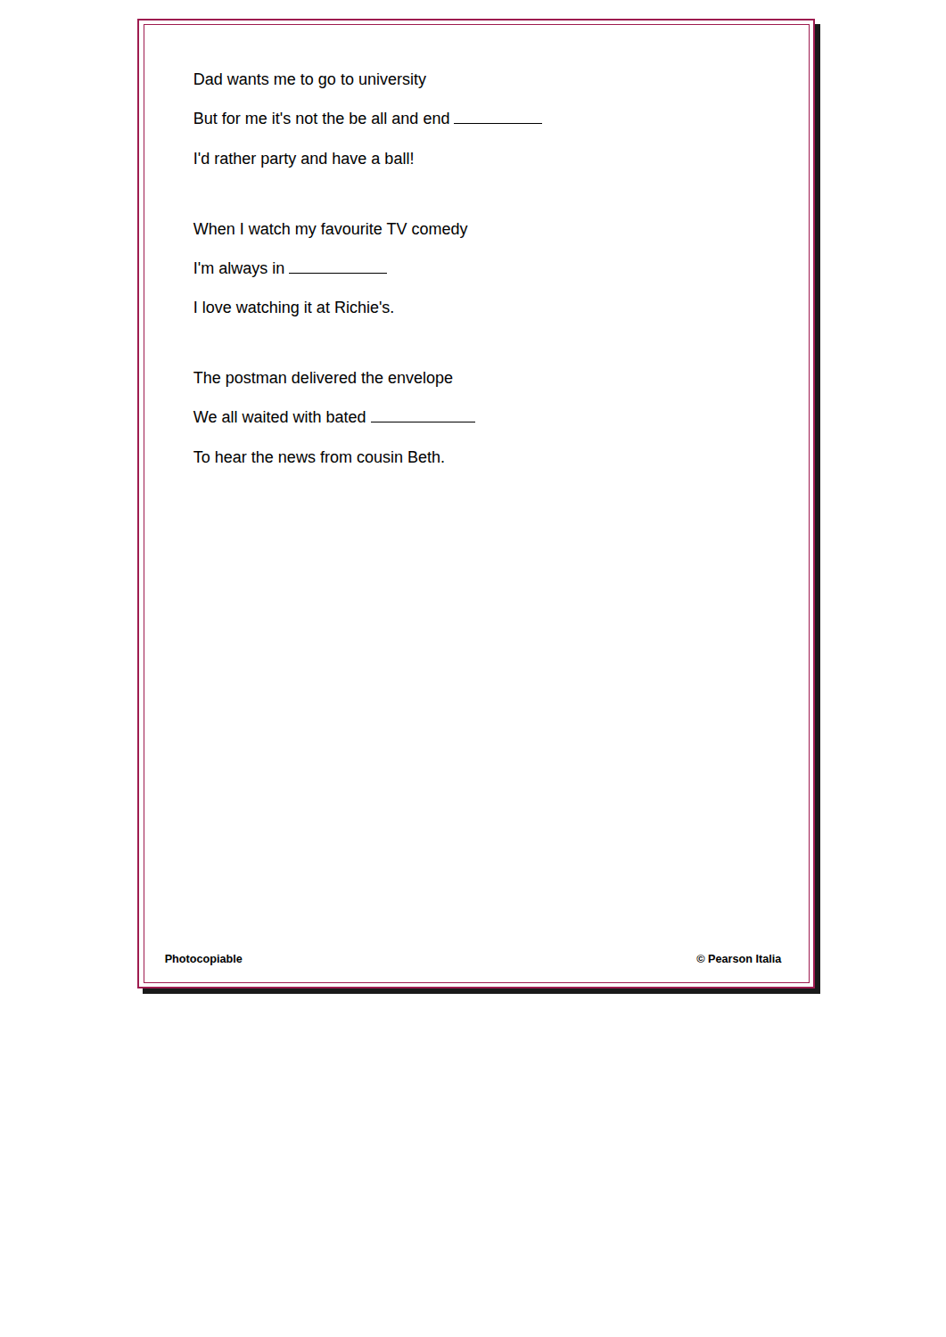Dad wants me to go to university
But for me it's not the be all and end
I'd rather party and have a ball!
When I watch my favourite TV comedy
I'm always in
I love watching it at Richie's.
The postman delivered the envelope
We all waited with bated
To hear the news from cousin Beth.
Photocopiable © Pearson Italia